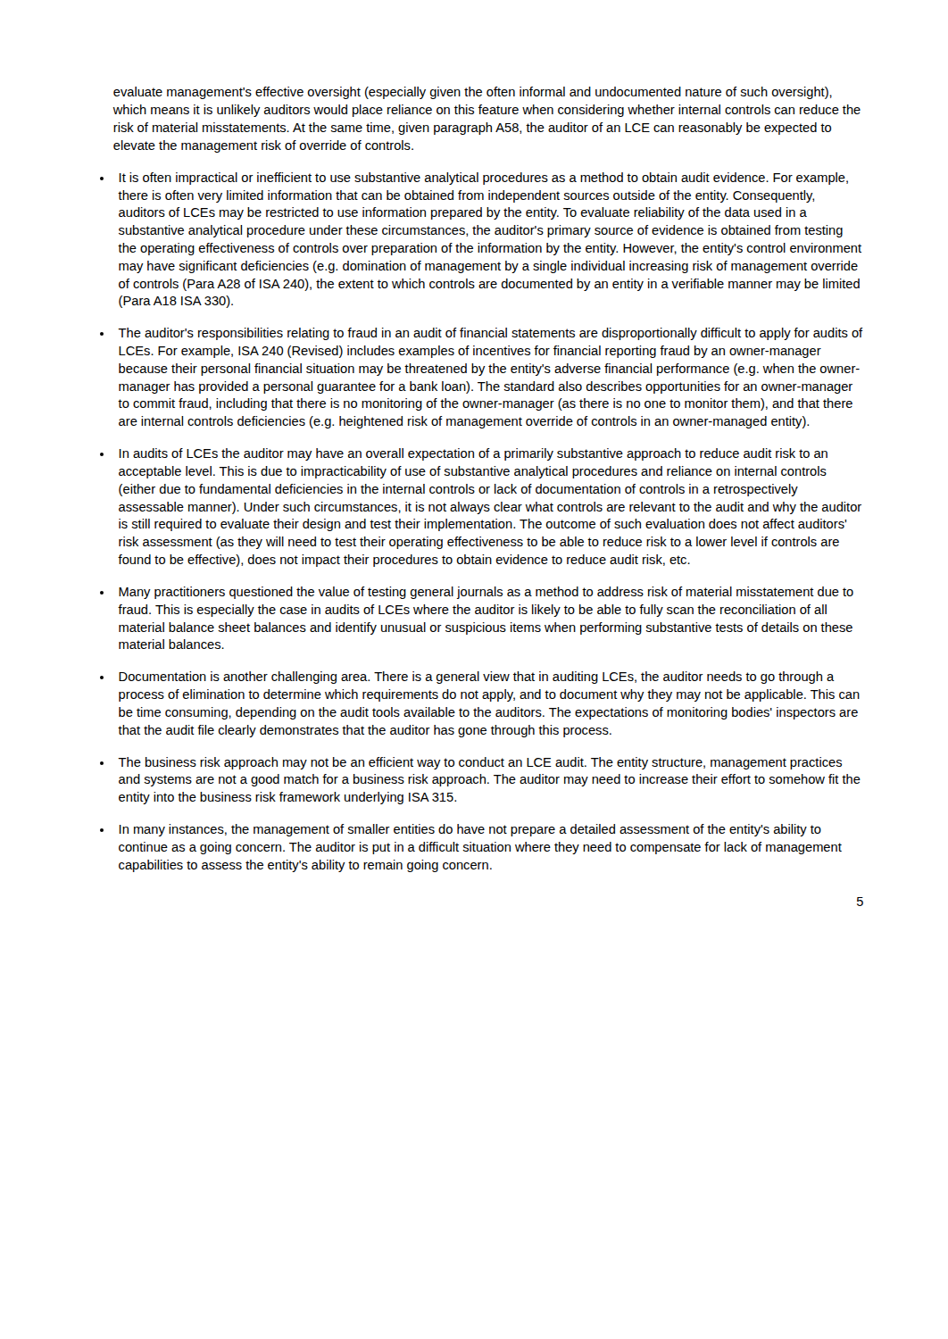evaluate management's effective oversight (especially given the often informal and undocumented nature of such oversight), which means it is unlikely auditors would place reliance on this feature when considering whether internal controls can reduce the risk of material misstatements. At the same time, given paragraph A58, the auditor of an LCE can reasonably be expected to elevate the management risk of override of controls.
It is often impractical or inefficient to use substantive analytical procedures as a method to obtain audit evidence. For example, there is often very limited information that can be obtained from independent sources outside of the entity. Consequently, auditors of LCEs may be restricted to use information prepared by the entity. To evaluate reliability of the data used in a substantive analytical procedure under these circumstances, the auditor's primary source of evidence is obtained from testing the operating effectiveness of controls over preparation of the information by the entity. However, the entity's control environment may have significant deficiencies (e.g. domination of management by a single individual increasing risk of management override of controls (Para A28 of ISA 240), the extent to which controls are documented by an entity in a verifiable manner may be limited (Para A18 ISA 330).
The auditor's responsibilities relating to fraud in an audit of financial statements are disproportionally difficult to apply for audits of LCEs. For example, ISA 240 (Revised) includes examples of incentives for financial reporting fraud by an owner-manager because their personal financial situation may be threatened by the entity's adverse financial performance (e.g. when the owner-manager has provided a personal guarantee for a bank loan). The standard also describes opportunities for an owner-manager to commit fraud, including that there is no monitoring of the owner-manager (as there is no one to monitor them), and that there are internal controls deficiencies (e.g. heightened risk of management override of controls in an owner-managed entity).
In audits of LCEs the auditor may have an overall expectation of a primarily substantive approach to reduce audit risk to an acceptable level. This is due to impracticability of use of substantive analytical procedures and reliance on internal controls (either due to fundamental deficiencies in the internal controls or lack of documentation of controls in a retrospectively assessable manner). Under such circumstances, it is not always clear what controls are relevant to the audit and why the auditor is still required to evaluate their design and test their implementation. The outcome of such evaluation does not affect auditors' risk assessment (as they will need to test their operating effectiveness to be able to reduce risk to a lower level if controls are found to be effective), does not impact their procedures to obtain evidence to reduce audit risk, etc.
Many practitioners questioned the value of testing general journals as a method to address risk of material misstatement due to fraud. This is especially the case in audits of LCEs where the auditor is likely to be able to fully scan the reconciliation of all material balance sheet balances and identify unusual or suspicious items when performing substantive tests of details on these material balances.
Documentation is another challenging area. There is a general view that in auditing LCEs, the auditor needs to go through a process of elimination to determine which requirements do not apply, and to document why they may not be applicable. This can be time consuming, depending on the audit tools available to the auditors. The expectations of monitoring bodies' inspectors are that the audit file clearly demonstrates that the auditor has gone through this process.
The business risk approach may not be an efficient way to conduct an LCE audit. The entity structure, management practices and systems are not a good match for a business risk approach. The auditor may need to increase their effort to somehow fit the entity into the business risk framework underlying ISA 315.
In many instances, the management of smaller entities do have not prepare a detailed assessment of the entity's ability to continue as a going concern. The auditor is put in a difficult situation where they need to compensate for lack of management capabilities to assess the entity's ability to remain going concern.
5